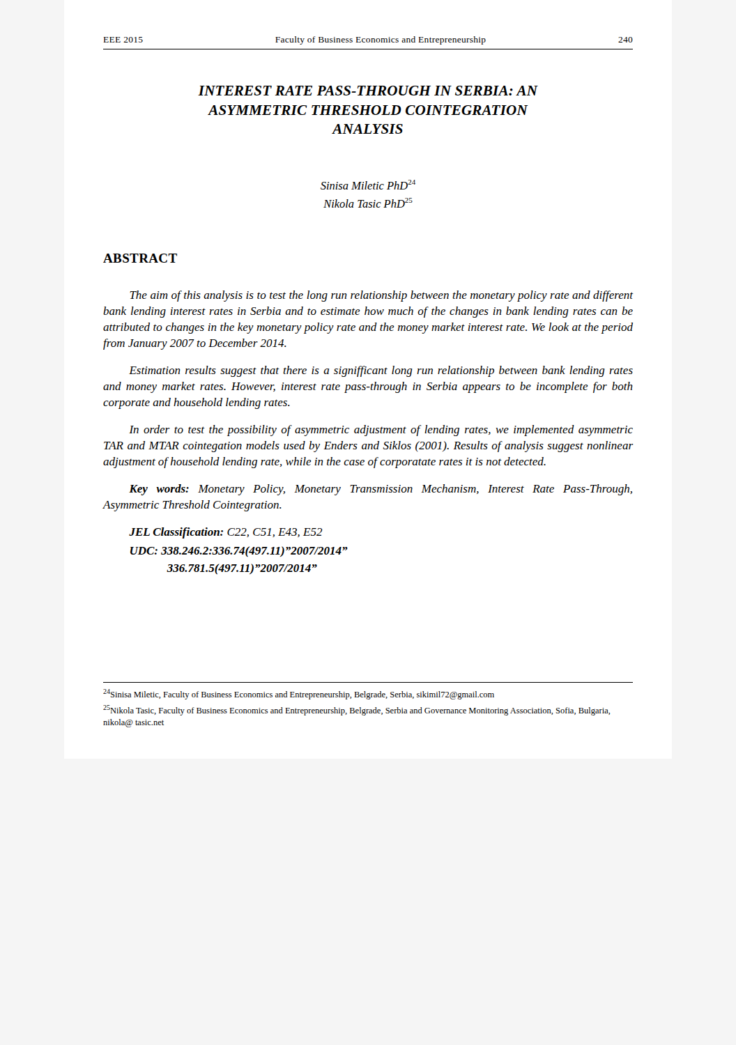EEE 2015 Faculty of Business Economics and Entrepreneurship 240
INTEREST RATE PASS-THROUGH IN SERBIA: AN
ASYMMETRIC THRESHOLD COINTEGRATION
ANALYSIS
Sinisa Miletic PhD24
Nikola Tasic PhD25
ABSTRACT
The aim of this analysis is to test the long run relationship between the monetary policy rate and different bank lending interest rates in Serbia and to estimate how much of the changes in bank lending rates can be attributed to changes in the key monetary policy rate and the money market interest rate. We look at the period from January 2007 to December 2014.
Estimation results suggest that there is a signifficant long run relationship between bank lending rates and money market rates. However, interest rate pass-through in Serbia appears to be incomplete for both corporate and household lending rates.
In order to test the possibility of asymmetric adjustment of lending rates, we implemented asymmetric TAR and MTAR cointegation models used by Enders and Siklos (2001). Results of analysis suggest nonlinear adjustment of household lending rate, while in the case of corporatate rates it is not detected.
Key words: Monetary Policy, Monetary Transmission Mechanism, Interest Rate Pass-Through, Asymmetric Threshold Cointegration.
JEL Classification: C22, C51, E43, E52
UDC: 338.246.2:336.74(497.11)”2007/2014”
336.781.5(497.11)”2007/2014”
24Sinisa Miletic, Faculty of Business Economics and Entrepreneurship, Belgrade, Serbia, sikimil72@gmail.com
25Nikola Tasic, Faculty of Business Economics and Entrepreneurship, Belgrade, Serbia and Governance Monitoring Association, Sofia, Bulgaria, nikola@ tasic.net